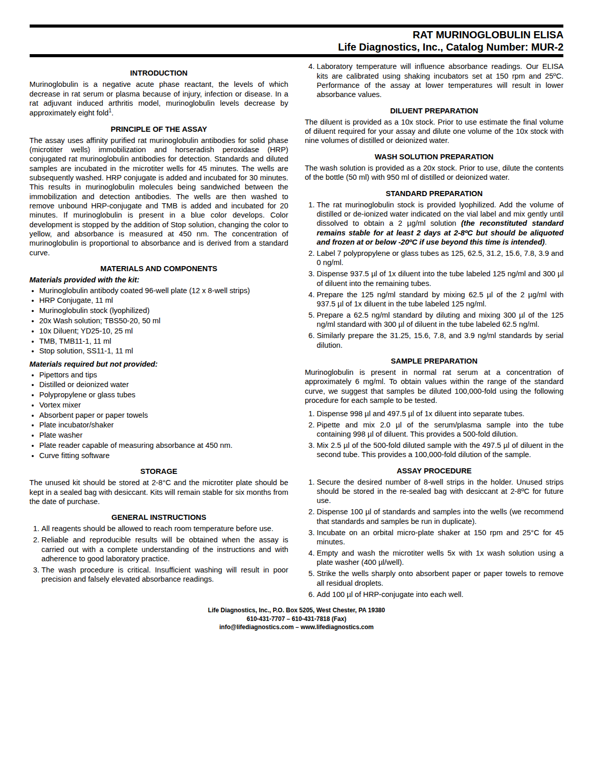RAT MURINOGLOBULIN ELISA
Life Diagnostics, Inc., Catalog Number: MUR-2
Introduction
Murinoglobulin is a negative acute phase reactant, the levels of which decrease in rat serum or plasma because of injury, infection or disease. In a rat adjuvant induced arthritis model, murinoglobulin levels decrease by approximately eight fold1.
Principle of the Assay
The assay uses affinity purified rat murinoglobulin antibodies for solid phase (microtiter wells) immobilization and horseradish peroxidase (HRP) conjugated rat murinoglobulin antibodies for detection. Standards and diluted samples are incubated in the microtiter wells for 45 minutes. The wells are subsequently washed. HRP conjugate is added and incubated for 30 minutes. This results in murinoglobulin molecules being sandwiched between the immobilization and detection antibodies. The wells are then washed to remove unbound HRP-conjugate and TMB is added and incubated for 20 minutes. If murinoglobulin is present in a blue color develops. Color development is stopped by the addition of Stop solution, changing the color to yellow, and absorbance is measured at 450 nm. The concentration of murinoglobulin is proportional to absorbance and is derived from a standard curve.
Materials and Components
Materials provided with the kit:
Murinoglobulin antibody coated 96-well plate (12 x 8-well strips)
HRP Conjugate, 11 ml
Murinoglobulin stock (lyophilized)
20x Wash solution; TBS50-20, 50 ml
10x Diluent; YD25-10, 25 ml
TMB, TMB11-1, 11 ml
Stop solution, SS11-1, 11 ml
Materials required but not provided:
Pipettors and tips
Distilled or deionized water
Polypropylene or glass tubes
Vortex mixer
Absorbent paper or paper towels
Plate incubator/shaker
Plate washer
Plate reader capable of measuring absorbance at 450 nm.
Curve fitting software
Storage
The unused kit should be stored at 2-8°C and the microtiter plate should be kept in a sealed bag with desiccant. Kits will remain stable for six months from the date of purchase.
General Instructions
All reagents should be allowed to reach room temperature before use.
Reliable and reproducible results will be obtained when the assay is carried out with a complete understanding of the instructions and with adherence to good laboratory practice.
The wash procedure is critical. Insufficient washing will result in poor precision and falsely elevated absorbance readings.
Laboratory temperature will influence absorbance readings. Our ELISA kits are calibrated using shaking incubators set at 150 rpm and 25ºC. Performance of the assay at lower temperatures will result in lower absorbance values.
Diluent Preparation
The diluent is provided as a 10x stock. Prior to use estimate the final volume of diluent required for your assay and dilute one volume of the 10x stock with nine volumes of distilled or deionized water.
Wash Solution Preparation
The wash solution is provided as a 20x stock. Prior to use, dilute the contents of the bottle (50 ml) with 950 ml of distilled or deionized water.
Standard Preparation
The rat murinoglobulin stock is provided lyophilized. Add the volume of distilled or de-ionized water indicated on the vial label and mix gently until dissolved to obtain a 2 µg/ml solution (the reconstituted standard remains stable for at least 2 days at 2-8ºC but should be aliquoted and frozen at or below -20ºC if use beyond this time is intended).
Label 7 polypropylene or glass tubes as 125, 62.5, 31.2, 15.6, 7.8, 3.9 and 0 ng/ml.
Dispense 937.5 µl of 1x diluent into the tube labeled 125 ng/ml and 300 µl of diluent into the remaining tubes.
Prepare the 125 ng/ml standard by mixing 62.5 µl of the 2 µg/ml with 937.5 µl of 1x diluent in the tube labeled 125 ng/ml.
Prepare a 62.5 ng/ml standard by diluting and mixing 300 µl of the 125 ng/ml standard with 300 µl of diluent in the tube labeled 62.5 ng/ml.
Similarly prepare the 31.25, 15.6, 7.8, and 3.9 ng/ml standards by serial dilution.
Sample Preparation
Murinoglobulin is present in normal rat serum at a concentration of approximately 6 mg/ml. To obtain values within the range of the standard curve, we suggest that samples be diluted 100,000-fold using the following procedure for each sample to be tested.
Dispense 998 µl and 497.5 µl of 1x diluent into separate tubes.
Pipette and mix 2.0 µl of the serum/plasma sample into the tube containing 998 µl of diluent. This provides a 500-fold dilution.
Mix 2.5 µl of the 500-fold diluted sample with the 497.5 µl of diluent in the second tube. This provides a 100,000-fold dilution of the sample.
Assay Procedure
Secure the desired number of 8-well strips in the holder. Unused strips should be stored in the re-sealed bag with desiccant at 2-8ºC for future use.
Dispense 100 µl of standards and samples into the wells (we recommend that standards and samples be run in duplicate).
Incubate on an orbital micro-plate shaker at 150 rpm and 25°C for 45 minutes.
Empty and wash the microtiter wells 5x with 1x wash solution using a plate washer (400 µl/well).
Strike the wells sharply onto absorbent paper or paper towels to remove all residual droplets.
Add 100 µl of HRP-conjugate into each well.
Life Diagnostics, Inc., P.O. Box 5205, West Chester, PA 19380
610-431-7707 – 610-431-7818 (Fax)
info@lifediagnostics.com – www.lifediagnostics.com